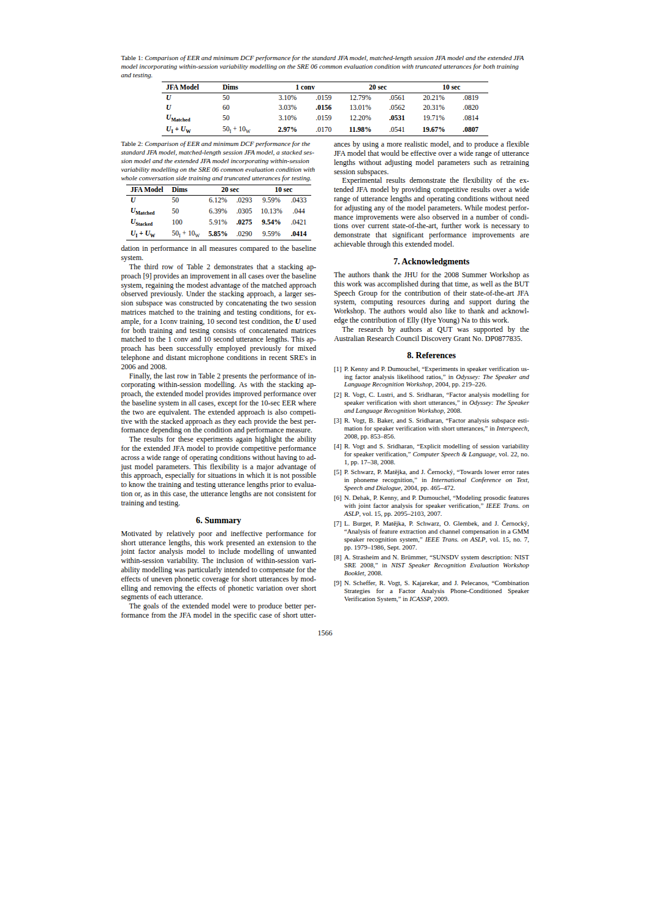Table 1: Comparison of EER and minimum DCF performance for the standard JFA model, matched-length session JFA model and the extended JFA model incorporating within-session variability modelling on the SRE 06 common evaluation condition with truncated utterances for both training and testing.
| JFA Model | Dims | 1 conv | 20 sec | 10 sec |
| --- | --- | --- | --- | --- |
| U | 50 | 3.10% | .0159 | 12.79% | .0561 | 20.21% | .0819 |
| U | 60 | 3.03% | .0156 | 13.01% | .0562 | 20.31% | .0820 |
| U Matched | 50 | 3.10% | .0159 | 12.20% | .0531 | 19.71% | .0814 |
| U I + U W | 50 I + 10 W | 2.97% | .0170 | 11.98% | .0541 | 19.67% | .0807 |
Table 2: Comparison of EER and minimum DCF performance for the standard JFA model, matched-length session JFA model, a stacked session model and the extended JFA model incorporating within-session variability modelling on the SRE 06 common evaluation condition with whole conversation side training and truncated utterances for testing.
| JFA Model | Dims | 20 sec | 10 sec |
| --- | --- | --- | --- |
| U | 50 | 6.12% | .0293 | 9.59% | .0433 |
| U Matched | 50 | 6.39% | .0305 | 10.13% | .044 |
| U Stacked | 100 | 5.91% | .0275 | 9.54% | .0421 |
| U I + U W | 50 I + 10 W | 5.85% | .0290 | 9.59% | .0414 |
dation in performance in all measures compared to the baseline system.
The third row of Table 2 demonstrates that a stacking approach [9] provides an improvement in all cases over the baseline system, regaining the modest advantage of the matched approach observed previously. Under the stacking approach, a larger session subspace was constructed by concatenating the two session matrices matched to the training and testing conditions, for example, for a 1conv training, 10 second test condition, the U used for both training and testing consists of concatenated matrices matched to the 1 conv and 10 second utterance lengths. This approach has been successfully employed previously for mixed telephone and distant microphone conditions in recent SRE's in 2006 and 2008.
Finally, the last row in Table 2 presents the performance of incorporating within-session modelling. As with the stacking approach, the extended model provides improved performance over the baseline system in all cases, except for the 10-sec EER where the two are equivalent. The extended approach is also competitive with the stacked approach as they each provide the best performance depending on the condition and performance measure.
The results for these experiments again highlight the ability for the extended JFA model to provide competitive performance across a wide range of operating conditions without having to adjust model parameters. This flexibility is a major advantage of this approach, especially for situations in which it is not possible to know the training and testing utterance lengths prior to evaluation or, as in this case, the utterance lengths are not consistent for training and testing.
6. Summary
Motivated by relatively poor and ineffective performance for short utterance lengths, this work presented an extension to the joint factor analysis model to include modelling of unwanted within-session variability. The inclusion of within-session variability modelling was particularly intended to compensate for the effects of uneven phonetic coverage for short utterances by modelling and removing the effects of phonetic variation over short segments of each utterance.
The goals of the extended model were to produce better performance from the JFA model in the specific case of short utterances by using a more realistic model, and to produce a flexible JFA model that would be effective over a wide range of utterance lengths without adjusting model parameters such as retraining session subspaces.
Experimental results demonstrate the flexibility of the extended JFA model by providing competitive results over a wide range of utterance lengths and operating conditions without need for adjusting any of the model parameters. While modest performance improvements were also observed in a number of conditions over current state-of-the-art, further work is necessary to demonstrate that significant performance improvements are achievable through this extended model.
7. Acknowledgments
The authors thank the JHU for the 2008 Summer Workshop as this work was accomplished during that time, as well as the BUT Speech Group for the contribution of their state-of-the-art JFA system, computing resources during and support during the Workshop. The authors would also like to thank and acknowledge the contribution of Elly (Hye Young) Na to this work.
The research by authors at QUT was supported by the Australian Research Council Discovery Grant No. DP0877835.
8. References
[1] P. Kenny and P. Dumouchel, “Experiments in speaker verification using factor analysis likelihood ratios,” in Odyssey: The Speaker and Language Recognition Workshop, 2004, pp. 219–226.
[2] R. Vogt, C. Lustri, and S. Sridharan, “Factor analysis modelling for speaker verification with short utterances,” in Odyssey: The Speaker and Language Recognition Workshop, 2008.
[3] R. Vogt, B. Baker, and S. Sridharan, “Factor analysis subspace estimation for speaker verification with short utterances,” in Interspeech, 2008, pp. 853–856.
[4] R. Vogt and S. Sridharan, “Explicit modelling of session variability for speaker verification,” Computer Speech & Language, vol. 22, no. 1, pp. 17–38, 2008.
[5] P. Schwarz, P. Matějka, and J. Černocký, “Towards lower error rates in phoneme recognition,” in International Conference on Text, Speech and Dialogue, 2004, pp. 465–472.
[6] N. Dehak, P. Kenny, and P. Dumouchel, “Modeling prosodic features with joint factor analysis for speaker verification,” IEEE Trans. on ASLP, vol. 15, pp. 2095–2103, 2007.
[7] L. Burget, P. Matějka, P. Schwarz, O. Glembek, and J. Černocký, “Analysis of feature extraction and channel compensation in a GMM speaker recognition system,” IEEE Trans. on ASLP, vol. 15, no. 7, pp. 1979–1986, Sept. 2007.
[8] A. Strasheim and N. Brümmer, “SUNSDV system description: NIST SRE 2008,” in NIST Speaker Recognition Evaluation Workshop Booklet, 2008.
[9] N. Scheffer, R. Vogt, S. Kajarekar, and J. Pelecanos, “Combination Strategies for a Factor Analysis Phone-Conditioned Speaker Verification System,” in ICASSP, 2009.
1566